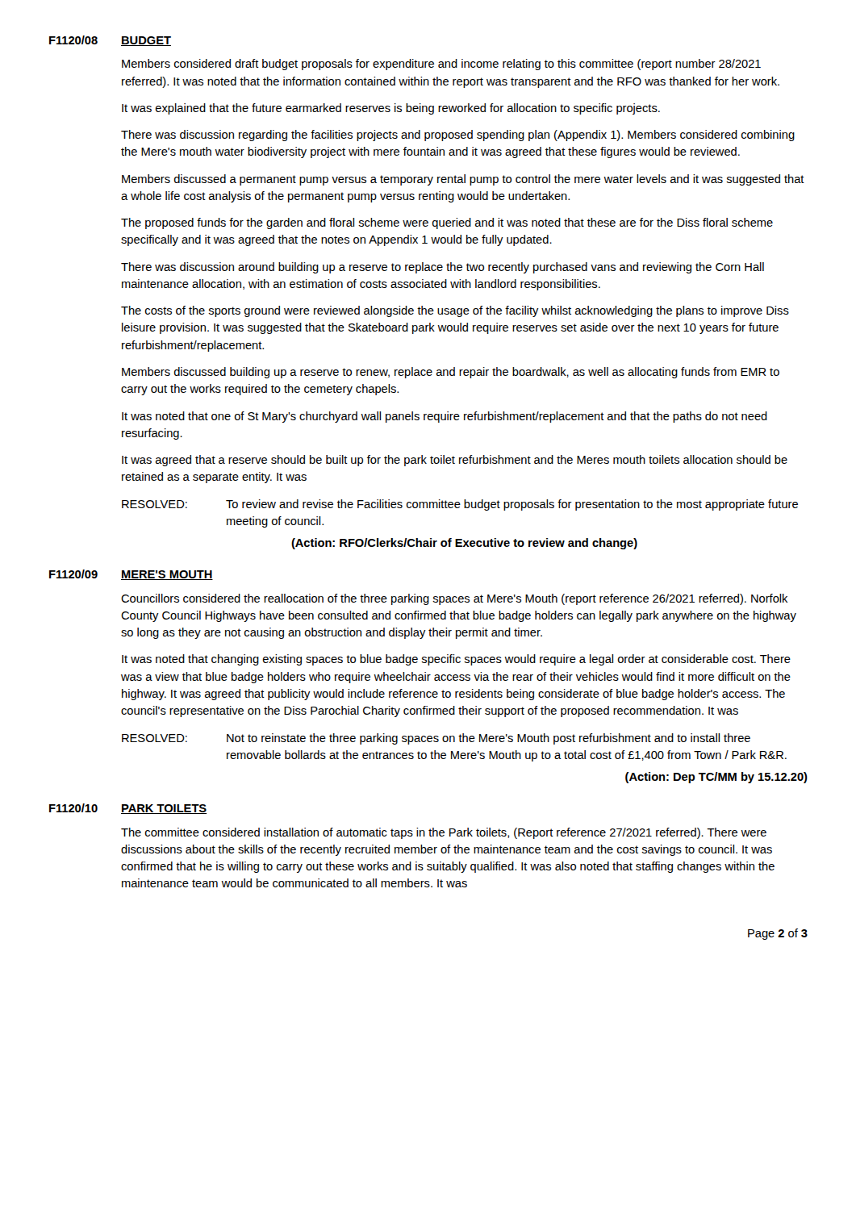F1120/08 BUDGET
Members considered draft budget proposals for expenditure and income relating to this committee (report number 28/2021 referred). It was noted that the information contained within the report was transparent and the RFO was thanked for her work.
It was explained that the future earmarked reserves is being reworked for allocation to specific projects.
There was discussion regarding the facilities projects and proposed spending plan (Appendix 1). Members considered combining the Mere's mouth water biodiversity project with mere fountain and it was agreed that these figures would be reviewed.
Members discussed a permanent pump versus a temporary rental pump to control the mere water levels and it was suggested that a whole life cost analysis of the permanent pump versus renting would be undertaken.
The proposed funds for the garden and floral scheme were queried and it was noted that these are for the Diss floral scheme specifically and it was agreed that the notes on Appendix 1 would be fully updated.
There was discussion around building up a reserve to replace the two recently purchased vans and reviewing the Corn Hall maintenance allocation, with an estimation of costs associated with landlord responsibilities.
The costs of the sports ground were reviewed alongside the usage of the facility whilst acknowledging the plans to improve Diss leisure provision. It was suggested that the Skateboard park would require reserves set aside over the next 10 years for future refurbishment/replacement.
Members discussed building up a reserve to renew, replace and repair the boardwalk, as well as allocating funds from EMR to carry out the works required to the cemetery chapels.
It was noted that one of St Mary's churchyard wall panels require refurbishment/replacement and that the paths do not need resurfacing.
It was agreed that a reserve should be built up for the park toilet refurbishment and the Meres mouth toilets allocation should be retained as a separate entity. It was
RESOLVED: To review and revise the Facilities committee budget proposals for presentation to the most appropriate future meeting of council.
(Action: RFO/Clerks/Chair of Executive to review and change)
F1120/09 MERE'S MOUTH
Councillors considered the reallocation of the three parking spaces at Mere's Mouth (report reference 26/2021 referred). Norfolk County Council Highways have been consulted and confirmed that blue badge holders can legally park anywhere on the highway so long as they are not causing an obstruction and display their permit and timer.
It was noted that changing existing spaces to blue badge specific spaces would require a legal order at considerable cost. There was a view that blue badge holders who require wheelchair access via the rear of their vehicles would find it more difficult on the highway. It was agreed that publicity would include reference to residents being considerate of blue badge holder's access. The council's representative on the Diss Parochial Charity confirmed their support of the proposed recommendation. It was
RESOLVED: Not to reinstate the three parking spaces on the Mere's Mouth post refurbishment and to install three removable bollards at the entrances to the Mere's Mouth up to a total cost of £1,400 from Town / Park R&R.
(Action: Dep TC/MM by 15.12.20)
F1120/10 PARK TOILETS
The committee considered installation of automatic taps in the Park toilets, (Report reference 27/2021 referred). There were discussions about the skills of the recently recruited member of the maintenance team and the cost savings to council. It was confirmed that he is willing to carry out these works and is suitably qualified. It was also noted that staffing changes within the maintenance team would be communicated to all members. It was
Page 2 of 3